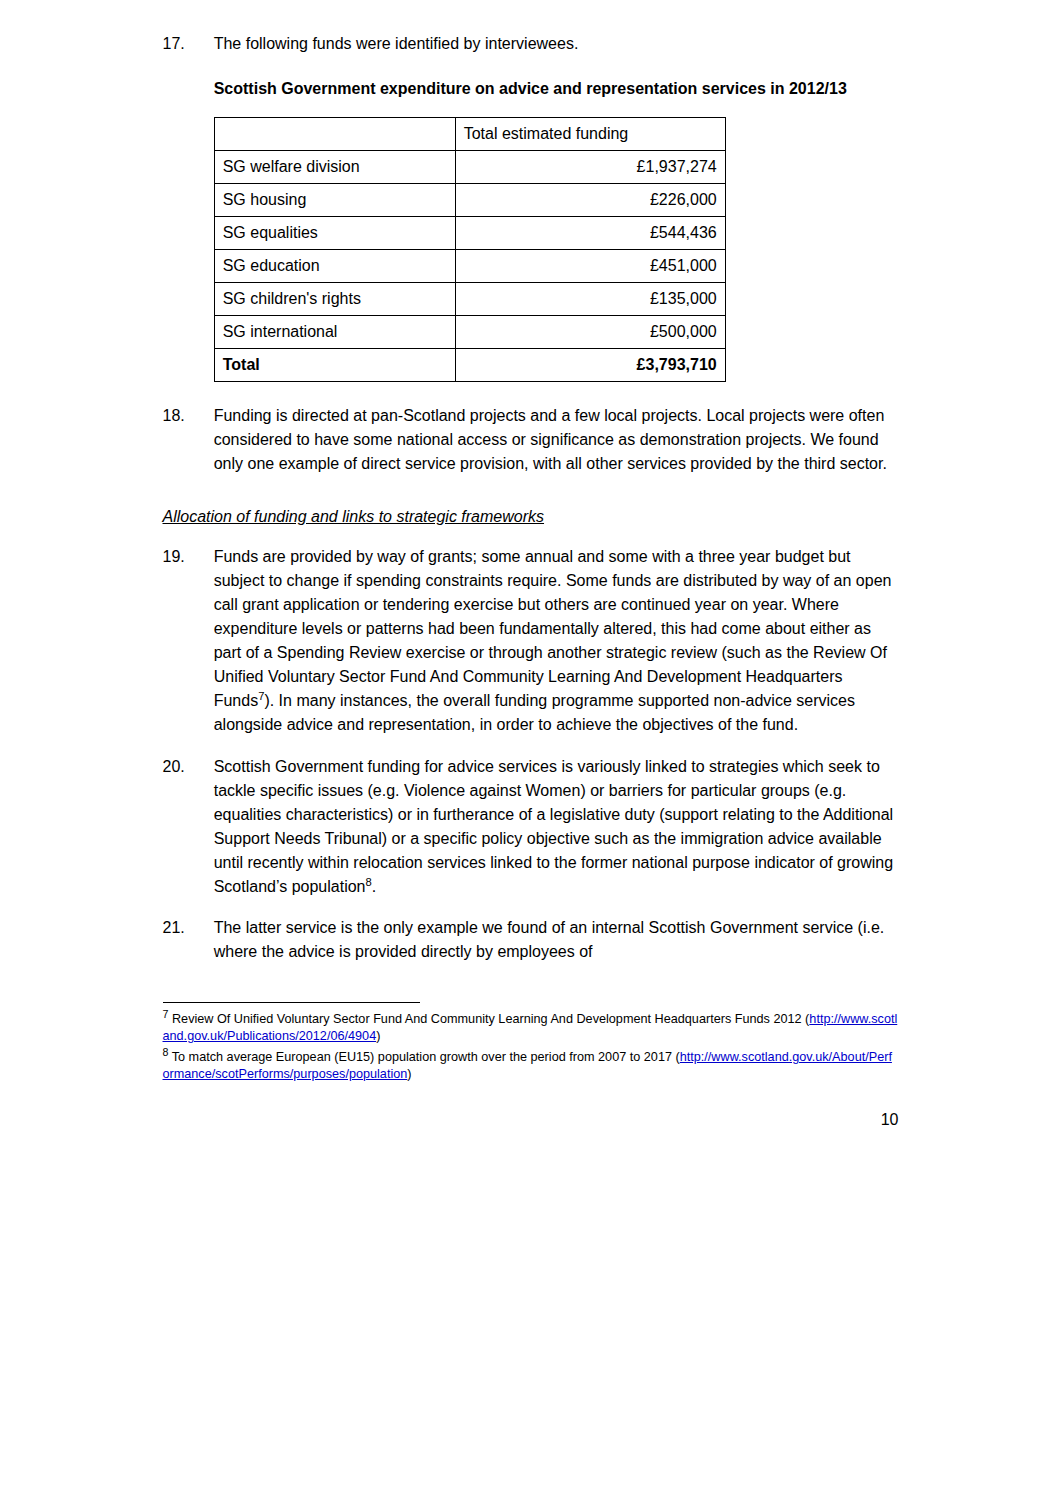17. The following funds were identified by interviewees.
Scottish Government expenditure on advice and representation services in 2012/13
| | Total estimated funding |
| --- | --- |
| SG welfare division | £1,937,274 |
| SG housing | £226,000 |
| SG equalities | £544,436 |
| SG education | £451,000 |
| SG children's rights | £135,000 |
| SG international | £500,000 |
| Total | £3,793,710 |
18. Funding is directed at pan-Scotland projects and a few local projects. Local projects were often considered to have some national access or significance as demonstration projects. We found only one example of direct service provision, with all other services provided by the third sector.
Allocation of funding and links to strategic frameworks
19. Funds are provided by way of grants; some annual and some with a three year budget but subject to change if spending constraints require. Some funds are distributed by way of an open call grant application or tendering exercise but others are continued year on year. Where expenditure levels or patterns had been fundamentally altered, this had come about either as part of a Spending Review exercise or through another strategic review (such as the Review Of Unified Voluntary Sector Fund And Community Learning And Development Headquarters Funds7). In many instances, the overall funding programme supported non-advice services alongside advice and representation, in order to achieve the objectives of the fund.
20. Scottish Government funding for advice services is variously linked to strategies which seek to tackle specific issues (e.g. Violence against Women) or barriers for particular groups (e.g. equalities characteristics) or in furtherance of a legislative duty (support relating to the Additional Support Needs Tribunal) or a specific policy objective such as the immigration advice available until recently within relocation services linked to the former national purpose indicator of growing Scotland’s population8.
21. The latter service is the only example we found of an internal Scottish Government service (i.e. where the advice is provided directly by employees of
7 Review Of Unified Voluntary Sector Fund And Community Learning And Development Headquarters Funds 2012 (http://www.scotland.gov.uk/Publications/2012/06/4904)
8 To match average European (EU15) population growth over the period from 2007 to 2017 (http://www.scotland.gov.uk/About/Performance/scotPerforms/purposes/population)
10